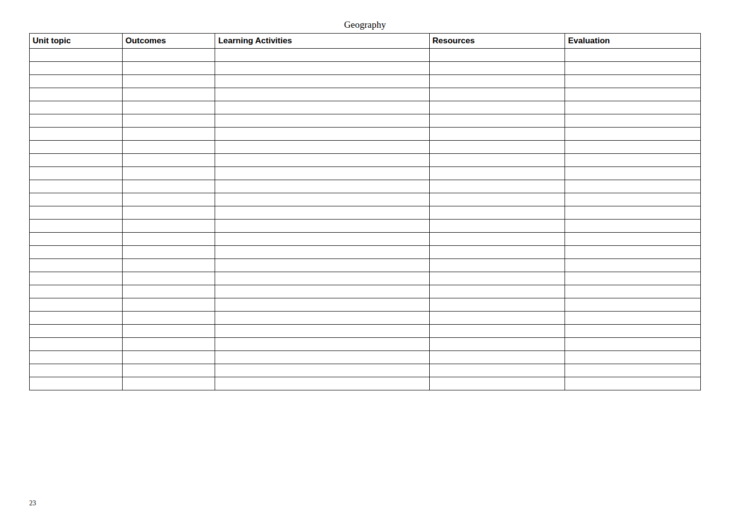Geography
| Unit topic | Outcomes | Learning Activities | Resources | Evaluation |
| --- | --- | --- | --- | --- |
23